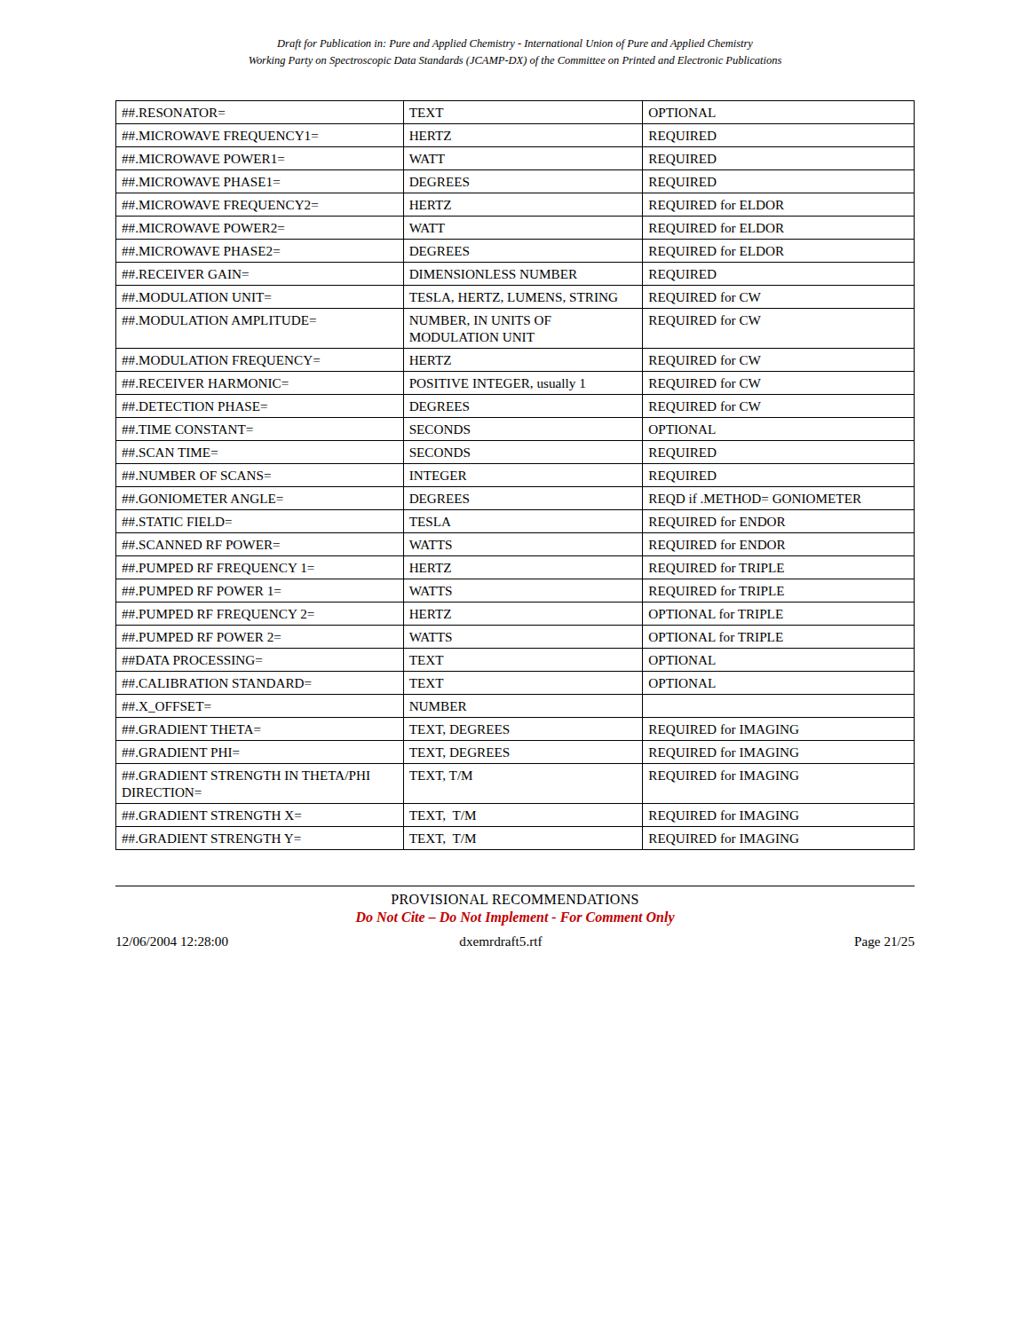Draft for Publication in: Pure and Applied Chemistry - International Union of Pure and Applied Chemistry
Working Party on Spectroscopic Data Standards (JCAMP-DX) of the Committee on Printed and Electronic Publications
| ##.RESONATOR= | TEXT | OPTIONAL |
| ##.MICROWAVE FREQUENCY1= | HERTZ | REQUIRED |
| ##.MICROWAVE POWER1= | WATT | REQUIRED |
| ##.MICROWAVE PHASE1= | DEGREES | REQUIRED |
| ##.MICROWAVE FREQUENCY2= | HERTZ | REQUIRED for ELDOR |
| ##.MICROWAVE POWER2= | WATT | REQUIRED for ELDOR |
| ##.MICROWAVE PHASE2= | DEGREES | REQUIRED for ELDOR |
| ##.RECEIVER GAIN= | DIMENSIONLESS NUMBER | REQUIRED |
| ##.MODULATION UNIT= | TESLA, HERTZ, LUMENS, STRING | REQUIRED for CW |
| ##.MODULATION AMPLITUDE= | NUMBER, IN UNITS OF MODULATION UNIT | REQUIRED for CW |
| ##.MODULATION FREQUENCY= | HERTZ | REQUIRED for CW |
| ##.RECEIVER HARMONIC= | POSITIVE INTEGER, usually 1 | REQUIRED for CW |
| ##.DETECTION PHASE= | DEGREES | REQUIRED for CW |
| ##.TIME CONSTANT= | SECONDS | OPTIONAL |
| ##.SCAN TIME= | SECONDS | REQUIRED |
| ##.NUMBER OF SCANS= | INTEGER | REQUIRED |
| ##.GONIOMETER ANGLE= | DEGREES | REQD if .METHOD= GONIOMETER |
| ##.STATIC FIELD= | TESLA | REQUIRED for ENDOR |
| ##.SCANNED RF POWER= | WATTS | REQUIRED for ENDOR |
| ##.PUMPED RF FREQUENCY 1= | HERTZ | REQUIRED for TRIPLE |
| ##.PUMPED RF POWER 1= | WATTS | REQUIRED for TRIPLE |
| ##.PUMPED RF FREQUENCY 2= | HERTZ | OPTIONAL for TRIPLE |
| ##.PUMPED RF POWER 2= | WATTS | OPTIONAL for TRIPLE |
| ##DATA PROCESSING= | TEXT | OPTIONAL |
| ##.CALIBRATION STANDARD= | TEXT | OPTIONAL |
| ##.X_OFFSET= | NUMBER | |
| ##.GRADIENT THETA= | TEXT, DEGREES | REQUIRED for IMAGING |
| ##.GRADIENT PHI= | TEXT, DEGREES | REQUIRED for IMAGING |
| ##.GRADIENT STRENGTH IN THETA/PHI DIRECTION= | TEXT, T/M | REQUIRED for IMAGING |
| ##.GRADIENT STRENGTH X= | TEXT, T/M | REQUIRED for IMAGING |
| ##.GRADIENT STRENGTH Y= | TEXT, T/M | REQUIRED for IMAGING |
PROVISIONAL RECOMMENDATIONS
Do Not Cite – Do Not Implement - For Comment Only
12/06/2004 12:28:00 dxemrdraft5.rtf Page 21/25